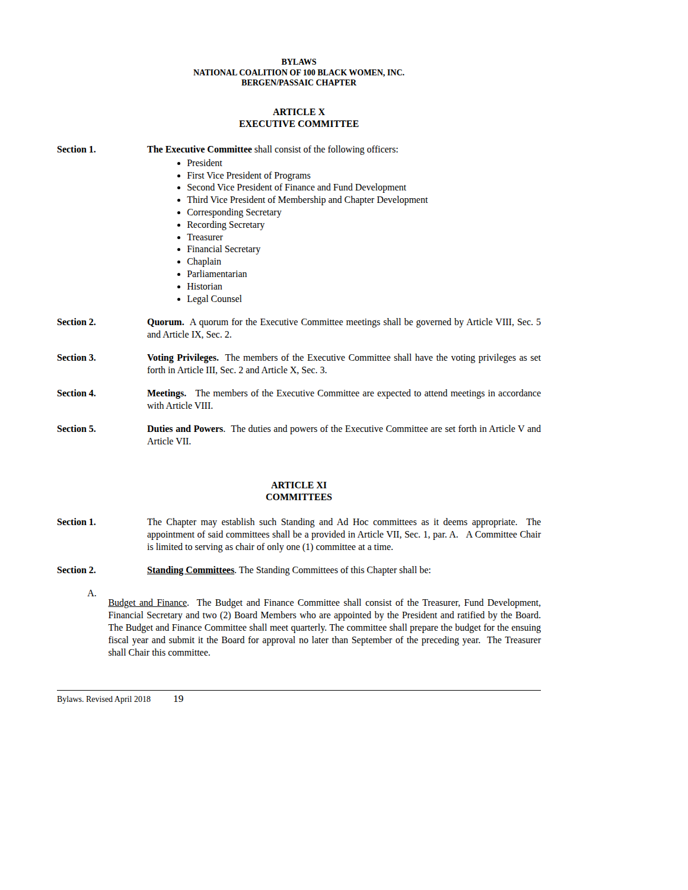BYLAWS
NATIONAL COALITION OF 100 BLACK WOMEN, INC.
BERGEN/PASSAIC CHAPTER
ARTICLE X EXECUTIVE COMMITTEE
Section 1.
The Executive Committee shall consist of the following officers:
President
First Vice President of Programs
Second Vice President of Finance and Fund Development
Third Vice President of Membership and Chapter Development
Corresponding Secretary
Recording Secretary
Treasurer
Financial Secretary
Chaplain
Parliamentarian
Historian
Legal Counsel
Section 2.
Quorum. A quorum for the Executive Committee meetings shall be governed by Article VIII, Sec. 5 and Article IX, Sec. 2.
Section 3.
Voting Privileges. The members of the Executive Committee shall have the voting privileges as set forth in Article III, Sec. 2 and Article X, Sec. 3.
Section 4.
Meetings. The members of the Executive Committee are expected to attend meetings in accordance with Article VIII.
Section 5.
Duties and Powers. The duties and powers of the Executive Committee are set forth in Article V and Article VII.
ARTICLE XI COMMITTEES
Section 1.
The Chapter may establish such Standing and Ad Hoc committees as it deems appropriate. The appointment of said committees shall be a provided in Article VII, Sec. 1, par. A. A Committee Chair is limited to serving as chair of only one (1) committee at a time.
Section 2.
Standing Committees. The Standing Committees of this Chapter shall be:
A.
Budget and Finance. The Budget and Finance Committee shall consist of the Treasurer, Fund Development, Financial Secretary and two (2) Board Members who are appointed by the President and ratified by the Board. The Budget and Finance Committee shall meet quarterly. The committee shall prepare the budget for the ensuing fiscal year and submit it the Board for approval no later than September of the preceding year. The Treasurer shall Chair this committee.
Bylaws. Revised April 2018
19